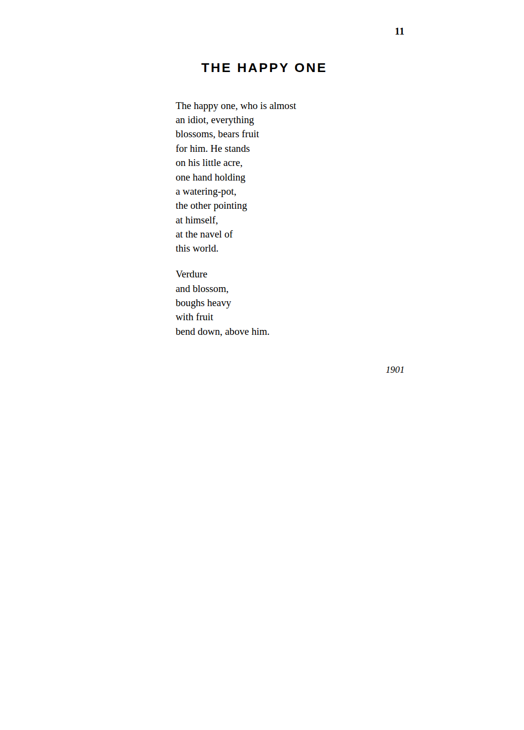11
THE HAPPY ONE
The happy one, who is almost
an idiot, everything
blossoms, bears fruit
for him. He stands
on his little acre,
one hand holding
a watering-pot,
the other pointing
at himself,
at the navel of
this world.
Verdure
and blossom,
boughs heavy
with fruit
bend down, above him.
1901